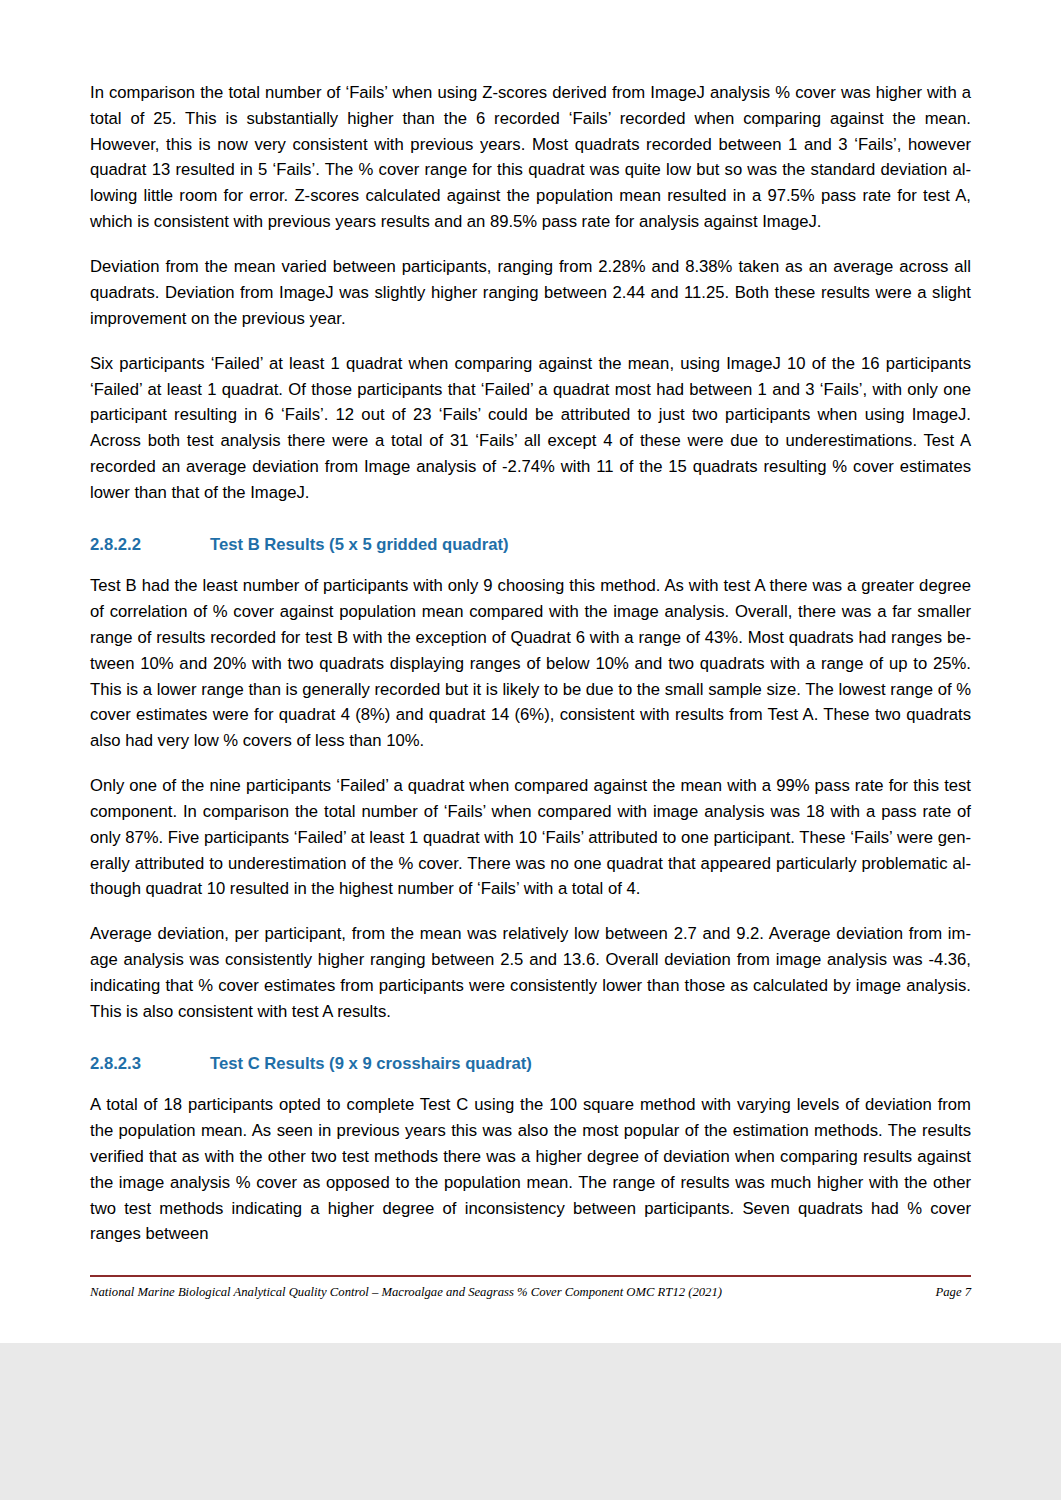In comparison the total number of ‘Fails’ when using Z-scores derived from ImageJ analysis % cover was higher with a total of 25. This is substantially higher than the 6 recorded ‘Fails’ recorded when comparing against the mean. However, this is now very consistent with previous years. Most quadrats recorded between 1 and 3 ‘Fails’, however quadrat 13 resulted in 5 ‘Fails’. The % cover range for this quadrat was quite low but so was the standard deviation allowing little room for error. Z-scores calculated against the population mean resulted in a 97.5% pass rate for test A, which is consistent with previous years results and an 89.5% pass rate for analysis against ImageJ.
Deviation from the mean varied between participants, ranging from 2.28% and 8.38% taken as an average across all quadrats. Deviation from ImageJ was slightly higher ranging between 2.44 and 11.25. Both these results were a slight improvement on the previous year.
Six participants ‘Failed’ at least 1 quadrat when comparing against the mean, using ImageJ 10 of the 16 participants ‘Failed’ at least 1 quadrat. Of those participants that ‘Failed’ a quadrat most had between 1 and 3 ‘Fails’, with only one participant resulting in 6 ‘Fails’. 12 out of 23 ‘Fails’ could be attributed to just two participants when using ImageJ. Across both test analysis there were a total of 31 ‘Fails’ all except 4 of these were due to underestimations. Test A recorded an average deviation from Image analysis of -2.74% with 11 of the 15 quadrats resulting % cover estimates lower than that of the ImageJ.
2.8.2.2 Test B Results (5 x 5 gridded quadrat)
Test B had the least number of participants with only 9 choosing this method. As with test A there was a greater degree of correlation of % cover against population mean compared with the image analysis. Overall, there was a far smaller range of results recorded for test B with the exception of Quadrat 6 with a range of 43%. Most quadrats had ranges between 10% and 20% with two quadrats displaying ranges of below 10% and two quadrats with a range of up to 25%. This is a lower range than is generally recorded but it is likely to be due to the small sample size. The lowest range of % cover estimates were for quadrat 4 (8%) and quadrat 14 (6%), consistent with results from Test A. These two quadrats also had very low % covers of less than 10%.
Only one of the nine participants ‘Failed’ a quadrat when compared against the mean with a 99% pass rate for this test component. In comparison the total number of ‘Fails’ when compared with image analysis was 18 with a pass rate of only 87%. Five participants ‘Failed’ at least 1 quadrat with 10 ‘Fails’ attributed to one participant. These ‘Fails’ were generally attributed to underestimation of the % cover. There was no one quadrat that appeared particularly problematic although quadrat 10 resulted in the highest number of ‘Fails’ with a total of 4.
Average deviation, per participant, from the mean was relatively low between 2.7 and 9.2. Average deviation from image analysis was consistently higher ranging between 2.5 and 13.6. Overall deviation from image analysis was -4.36, indicating that % cover estimates from participants were consistently lower than those as calculated by image analysis. This is also consistent with test A results.
2.8.2.3 Test C Results (9 x 9 crosshairs quadrat)
A total of 18 participants opted to complete Test C using the 100 square method with varying levels of deviation from the population mean. As seen in previous years this was also the most popular of the estimation methods. The results verified that as with the other two test methods there was a higher degree of deviation when comparing results against the image analysis % cover as opposed to the population mean. The range of results was much higher with the other two test methods indicating a higher degree of inconsistency between participants. Seven quadrats had % cover ranges between
National Marine Biological Analytical Quality Control – Macroalgae and Seagrass % Cover Component OMC RT12 (2021) Page 7